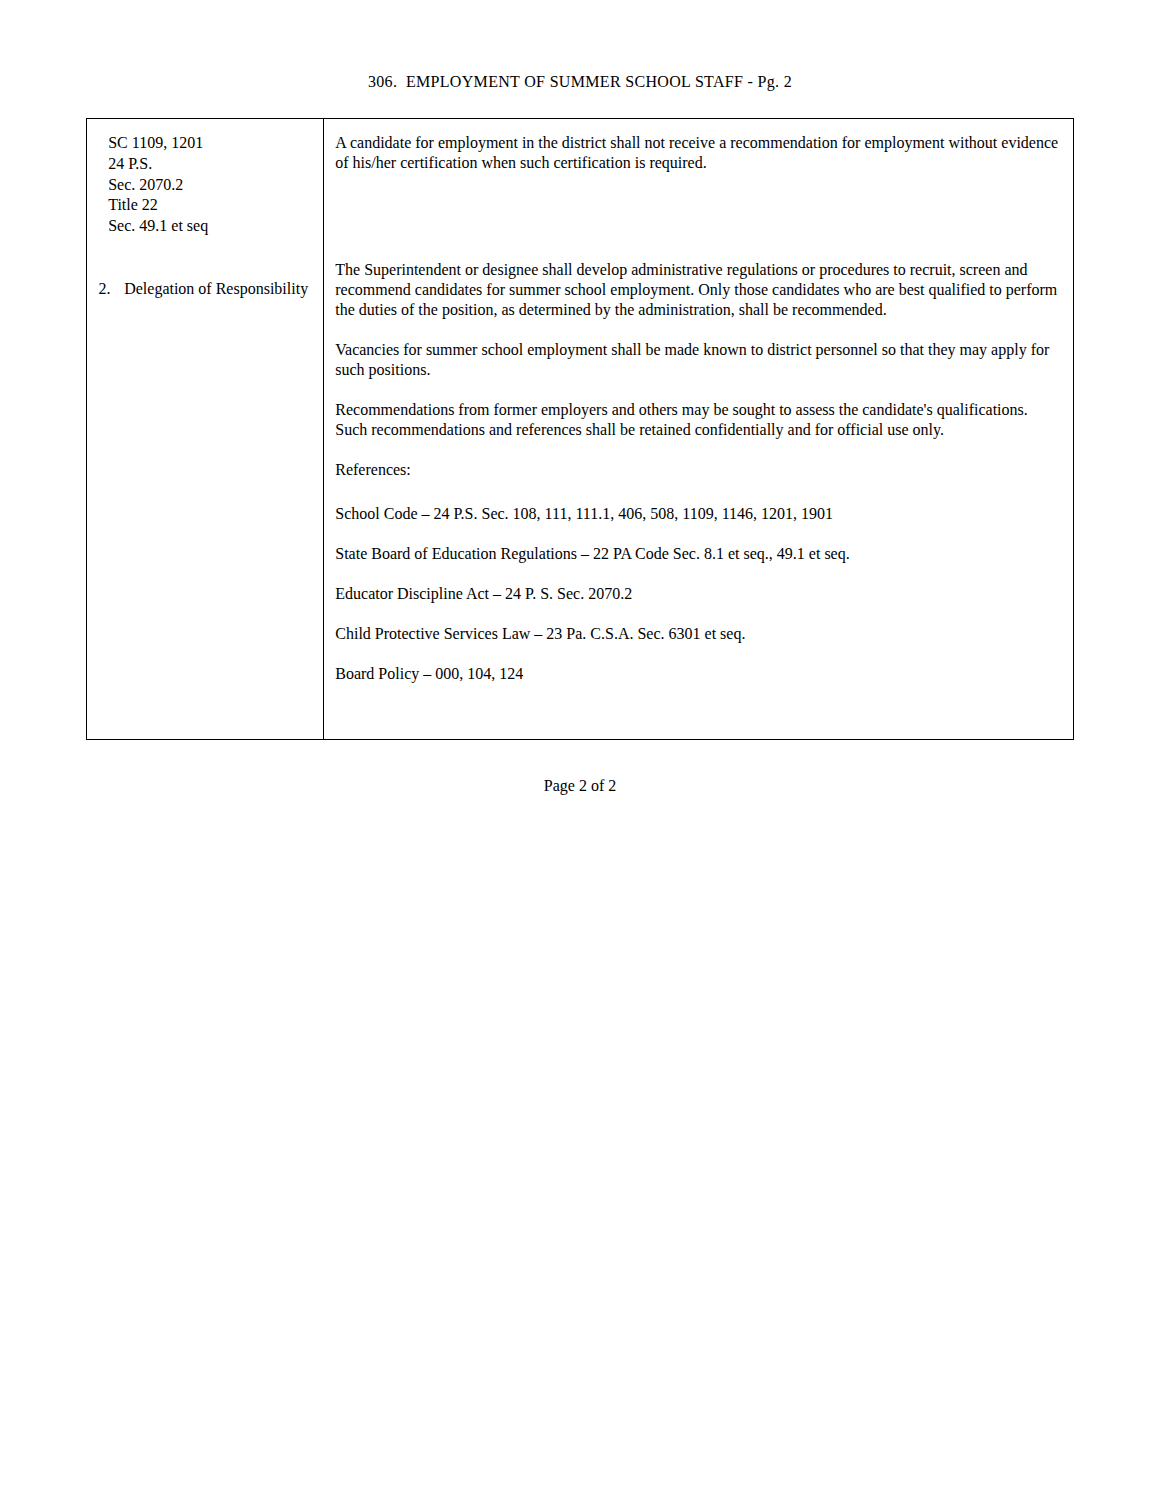306. EMPLOYMENT OF SUMMER SCHOOL STAFF - Pg. 2
| SC 1109, 1201 24 P.S. Sec. 2070.2 Title 22 Sec. 49.1 et seq 2. Delegation of Responsibility | A candidate for employment in the district shall not receive a recommendation for employment without evidence of his/her certification when such certification is required. The Superintendent or designee shall develop administrative regulations or procedures to recruit, screen and recommend candidates for summer school employment. Only those candidates who are best qualified to perform the duties of the position, as determined by the administration, shall be recommended. Vacancies for summer school employment shall be made known to district personnel so that they may apply for such positions. Recommendations from former employers and others may be sought to assess the candidate's qualifications. Such recommendations and references shall be retained confidentially and for official use only. References: School Code – 24 P.S. Sec. 108, 111, 111.1, 406, 508, 1109, 1146, 1201, 1901 State Board of Education Regulations – 22 PA Code Sec. 8.1 et seq., 49.1 et seq. Educator Discipline Act – 24 P. S. Sec. 2070.2 Child Protective Services Law – 23 Pa. C.S.A. Sec. 6301 et seq. Board Policy – 000, 104, 124 |
Page 2 of 2